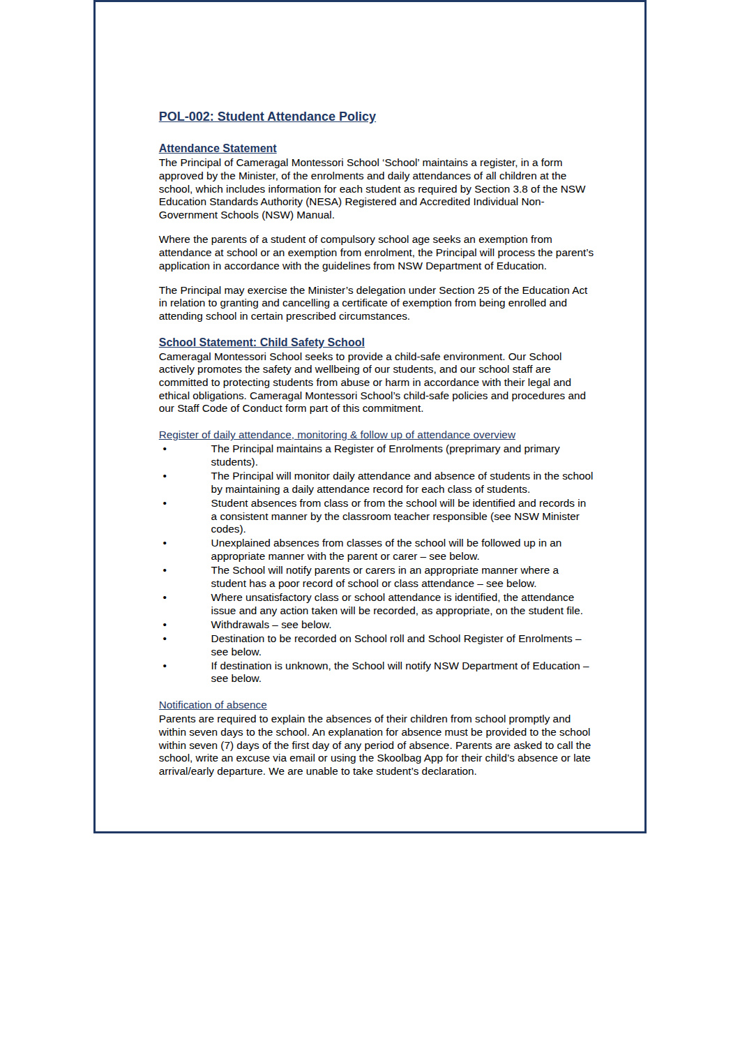POL-002: Student Attendance Policy
Attendance Statement
The Principal of Cameragal Montessori School ‘School’ maintains a register, in a form approved by the Minister, of the enrolments and daily attendances of all children at the school, which includes information for each student as required by Section 3.8 of the NSW Education Standards Authority (NESA) Registered and Accredited Individual Non-Government Schools (NSW) Manual.
Where the parents of a student of compulsory school age seeks an exemption from attendance at school or an exemption from enrolment, the Principal will process the parent’s application in accordance with the guidelines from NSW Department of Education.
The Principal may exercise the Minister’s delegation under Section 25 of the Education Act in relation to granting and cancelling a certificate of exemption from being enrolled and attending school in certain prescribed circumstances.
School Statement: Child Safety School
Cameragal Montessori School seeks to provide a child-safe environment. Our School actively promotes the safety and wellbeing of our students, and our school staff are committed to protecting students from abuse or harm in accordance with their legal and ethical obligations. Cameragal Montessori School’s child-safe policies and procedures and our Staff Code of Conduct form part of this commitment.
Register of daily attendance, monitoring & follow up of attendance overview
The Principal maintains a Register of Enrolments (preprimary and primary students).
The Principal will monitor daily attendance and absence of students in the school by maintaining a daily attendance record for each class of students.
Student absences from class or from the school will be identified and records in a consistent manner by the classroom teacher responsible (see NSW Minister codes).
Unexplained absences from classes of the school will be followed up in an appropriate manner with the parent or carer – see below.
The School will notify parents or carers in an appropriate manner where a student has a poor record of school or class attendance – see below.
Where unsatisfactory class or school attendance is identified, the attendance issue and any action taken will be recorded, as appropriate, on the student file.
Withdrawals – see below.
Destination to be recorded on School roll and School Register of Enrolments – see below.
If destination is unknown, the School will notify NSW Department of Education – see below.
Notification of absence
Parents are required to explain the absences of their children from school promptly and within seven days to the school. An explanation for absence must be provided to the school within seven (7) days of the first day of any period of absence. Parents are asked to call the school, write an excuse via email or using the Skoolbag App for their child’s absence or late arrival/early departure. We are unable to take student’s declaration.